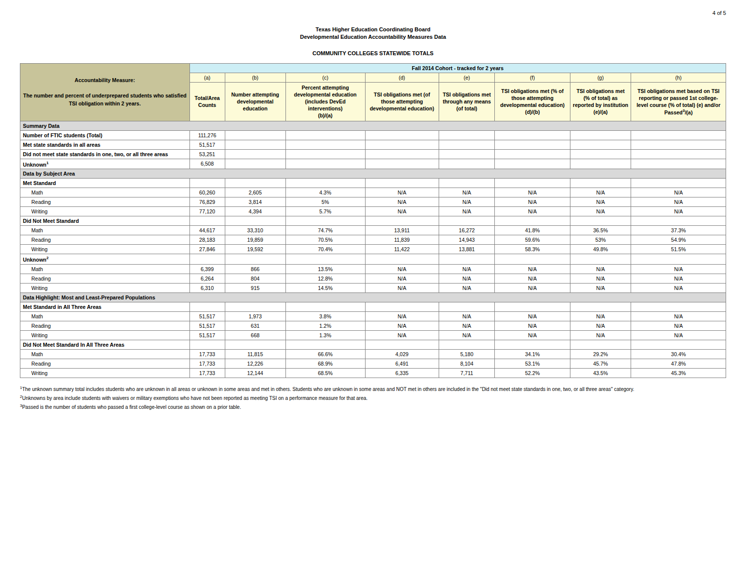4 of 5
Texas Higher Education Coordinating Board
Developmental Education Accountability Measures Data
COMMUNITY COLLEGES STATEWIDE TOTALS
| Accountability Measure: The number and percent of underprepared students who satisfied TSI obligation within 2 years. | Fall 2014 Cohort - tracked for 2 years |
| (a) | (b) | (c) | (d) | (e) | (f) | (g) | (h) |
| Total/Area Counts | Number attempting developmental education | Percent attempting developmental education (includes DevEd interventions) (b)/(a) | TSI obligations met (of those attempting developmental education) | TSI obligations met through any means (of total) | TSI obligations met (% of those attempting developmental education) (d)/(b) | TSI obligations met (% of total) as reported by institution (e)/(a) | TSI obligations met based on TSI reporting or passed 1st college-level course (% of total) (e) and/or Passed 3 /(a) |
| Summary Data |
| Number of FTIC students (Total) | 111,276 | | | | | | | |
| Met state standards in all areas | 51,517 | | | | | | | |
| Did not meet state standards in one, two, or all three areas | 53,251 | | | | | | | |
| Unknown 1 | 6,508 | | | | | | | |
| Data by Subject Area |
| Met Standard | | | | | | | | |
| Math | 60,260 | 2,605 | 4.3% | N/A | N/A | N/A | N/A | N/A |
| Reading | 76,829 | 3,814 | 5% | N/A | N/A | N/A | N/A | N/A |
| Writing | 77,120 | 4,394 | 5.7% | N/A | N/A | N/A | N/A | N/A |
| Did Not Meet Standard | | | | | | | | |
| Math | 44,617 | 33,310 | 74.7% | 13,911 | 16,272 | 41.8% | 36.5% | 37.3% |
| Reading | 28,183 | 19,859 | 70.5% | 11,839 | 14,943 | 59.6% | 53% | 54.9% |
| Writing | 27,846 | 19,592 | 70.4% | 11,422 | 13,881 | 58.3% | 49.8% | 51.5% |
| Unknown 2 | | | | | | | | |
| Math | 6,399 | 866 | 13.5% | N/A | N/A | N/A | N/A | N/A |
| Reading | 6,264 | 804 | 12.8% | N/A | N/A | N/A | N/A | N/A |
| Writing | 6,310 | 915 | 14.5% | N/A | N/A | N/A | N/A | N/A |
| Data Highlight: Most and Least-Prepared Populations |
| Met Standard in All Three Areas | | | | | | | | |
| Math | 51,517 | 1,973 | 3.8% | N/A | N/A | N/A | N/A | N/A |
| Reading | 51,517 | 631 | 1.2% | N/A | N/A | N/A | N/A | N/A |
| Writing | 51,517 | 668 | 1.3% | N/A | N/A | N/A | N/A | N/A |
| Did Not Meet Standard In All Three Areas | | | | | | | | |
| Math | 17,733 | 11,815 | 66.6% | 4,029 | 5,180 | 34.1% | 29.2% | 30.4% |
| Reading | 17,733 | 12,226 | 68.9% | 6,491 | 8,104 | 53.1% | 45.7% | 47.8% |
| Writing | 17,733 | 12,144 | 68.5% | 6,335 | 7,711 | 52.2% | 43.5% | 45.3% |
1The unknown summary total includes students who are unknown in all areas or unknown in some areas and met in others. Students who are unknown in some areas and NOT met in others are included in the "Did not meet state standards in one, two, or all three areas" category.
2Unknowns by area include students with waivers or military exemptions who have not been reported as meeting TSI on a performance measure for that area.
3Passed is the number of students who passed a first college-level course as shown on a prior table.